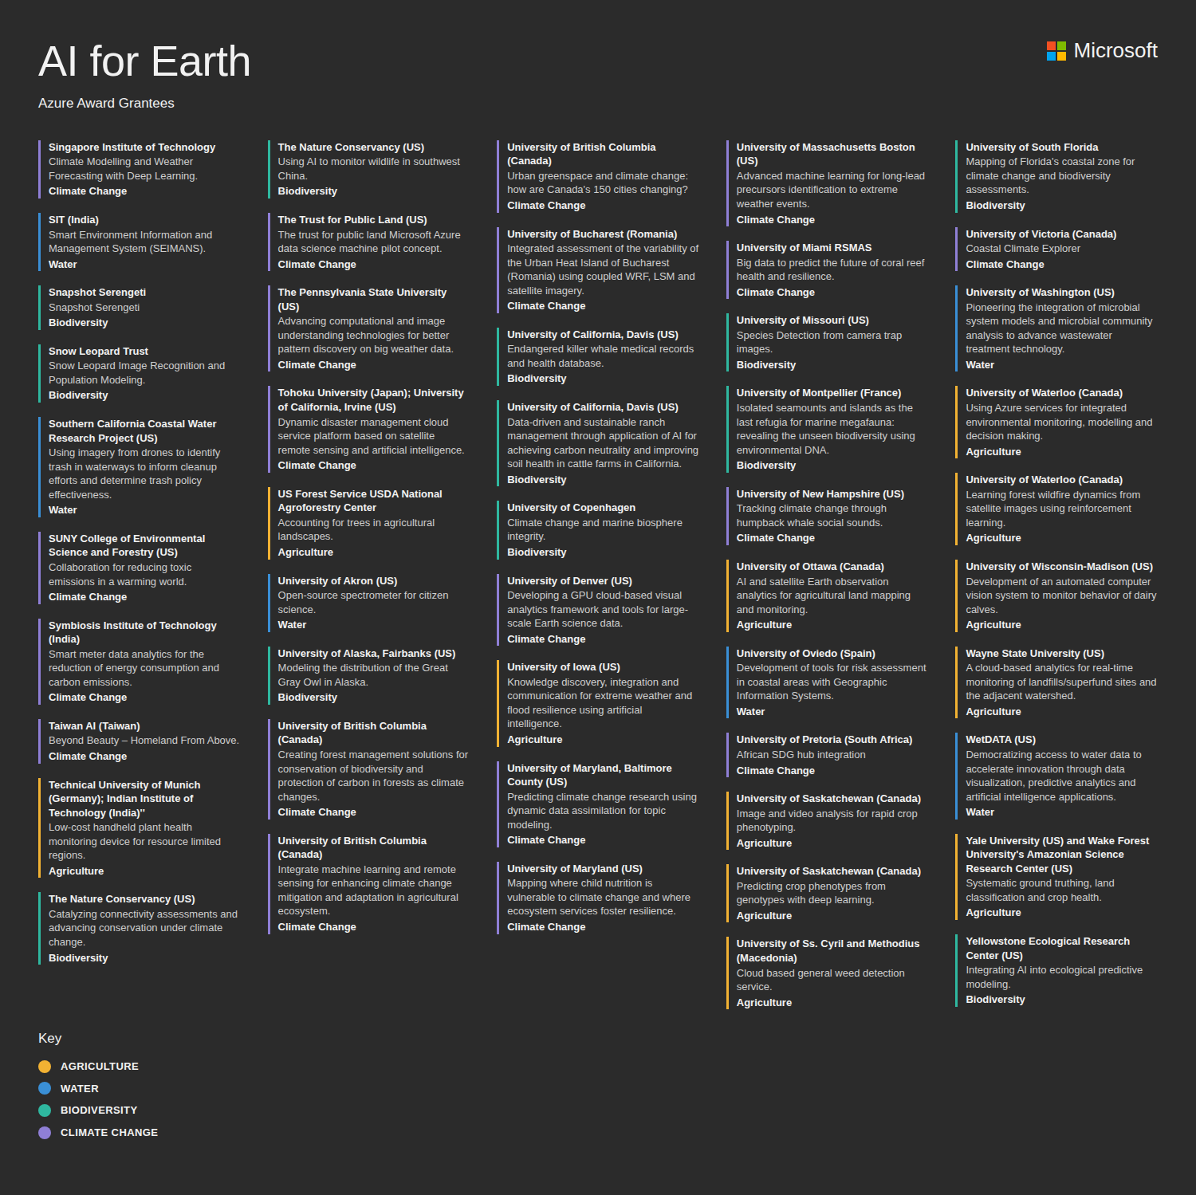AI for Earth
Azure Award Grantees
Microsoft
Singapore Institute of Technology Climate Modelling and Weather Forecasting with Deep Learning. Climate Change
SIT (India) Smart Environment Information and Management System (SEIMANS). Water
Snapshot Serengeti Snapshot Serengeti Biodiversity
Snow Leopard Trust Snow Leopard Image Recognition and Population Modeling. Biodiversity
Southern California Coastal Water Research Project (US) Using imagery from drones to identify trash in waterways to inform cleanup efforts and determine trash policy effectiveness. Water
SUNY College of Environmental Science and Forestry (US) Collaboration for reducing toxic emissions in a warming world. Climate Change
Symbiosis Institute of Technology (India) Smart meter data analytics for the reduction of energy consumption and carbon emissions. Climate Change
Taiwan AI (Taiwan) Beyond Beauty – Homeland From Above. Climate Change
Technical University of Munich (Germany); Indian Institute of Technology (India)'' Low-cost handheld plant health monitoring device for resource limited regions. Agriculture
The Nature Conservancy (US) Catalyzing connectivity assessments and advancing conservation under climate change. Biodiversity
The Nature Conservancy (US) Using AI to monitor wildlife in southwest China. Biodiversity
The Trust for Public Land (US) The trust for public land Microsoft Azure data science machine pilot concept. Climate Change
The Pennsylvania State University (US) Advancing computational and image understanding technologies for better pattern discovery on big weather data. Climate Change
Tohoku University (Japan); University of California, Irvine (US) Dynamic disaster management cloud service platform based on satellite remote sensing and artificial intelligence. Climate Change
US Forest Service USDA National Agroforestry Center Accounting for trees in agricultural landscapes. Agriculture
University of Akron (US) Open-source spectrometer for citizen science. Water
University of Alaska, Fairbanks (US) Modeling the distribution of the Great Gray Owl in Alaska. Biodiversity
University of British Columbia (Canada) Creating forest management solutions for conservation of biodiversity and protection of carbon in forests as climate changes. Climate Change
University of British Columbia (Canada) Integrate machine learning and remote sensing for enhancing climate change mitigation and adaptation in agricultural ecosystem. Climate Change
University of British Columbia (Canada) Urban greenspace and climate change: how are Canada's 150 cities changing? Climate Change
University of Bucharest (Romania) Integrated assessment of the variability of the Urban Heat Island of Bucharest (Romania) using coupled WRF, LSM and satellite imagery. Climate Change
University of California, Davis (US) Endangered killer whale medical records and health database. Biodiversity
University of California, Davis (US) Data-driven and sustainable ranch management through application of AI for achieving carbon neutrality and improving soil health in cattle farms in California. Biodiversity
University of Copenhagen Climate change and marine biosphere integrity. Biodiversity
University of Denver (US) Developing a GPU cloud-based visual analytics framework and tools for large-scale Earth science data. Climate Change
University of Iowa (US) Knowledge discovery, integration and communication for extreme weather and flood resilience using artificial intelligence. Agriculture
University of Maryland, Baltimore County (US) Predicting climate change research using dynamic data assimilation for topic modeling. Climate Change
University of Maryland (US) Mapping where child nutrition is vulnerable to climate change and where ecosystem services foster resilience. Climate Change
University of Massachusetts Boston (US) Advanced machine learning for long-lead precursors identification to extreme weather events. Climate Change
University of Miami RSMAS Big data to predict the future of coral reef health and resilience. Climate Change
University of Missouri (US) Species Detection from camera trap images. Biodiversity
University of Montpellier (France) Isolated seamounts and islands as the last refugia for marine megafauna: revealing the unseen biodiversity using environmental DNA. Biodiversity
University of New Hampshire (US) Tracking climate change through humpback whale social sounds. Climate Change
University of Ottawa (Canada) AI and satellite Earth observation analytics for agricultural land mapping and monitoring. Agriculture
University of Oviedo (Spain) Development of tools for risk assessment in coastal areas with Geographic Information Systems. Water
University of Pretoria (South Africa) African SDG hub integration Climate Change
University of Saskatchewan (Canada) Image and video analysis for rapid crop phenotyping. Agriculture
University of Saskatchewan (Canada) Predicting crop phenotypes from genotypes with deep learning. Agriculture
University of Ss. Cyril and Methodius (Macedonia) Cloud based general weed detection service. Agriculture
University of South Florida Mapping of Florida's coastal zone for climate change and biodiversity assessments. Biodiversity
University of Victoria (Canada) Coastal Climate Explorer Climate Change
University of Washington (US) Pioneering the integration of microbial system models and microbial community analysis to advance wastewater treatment technology. Water
University of Waterloo (Canada) Using Azure services for integrated environmental monitoring, modelling and decision making. Agriculture
University of Waterloo (Canada) Learning forest wildfire dynamics from satellite images using reinforcement learning. Agriculture
University of Wisconsin-Madison (US) Development of an automated computer vision system to monitor behavior of dairy calves. Agriculture
Wayne State University (US) A cloud-based analytics for real-time monitoring of landfills/superfund sites and the adjacent watershed. Agriculture
WetDATA (US) Democratizing access to water data to accelerate innovation through data visualization, predictive analytics and artificial intelligence applications. Water
Yale University (US) and Wake Forest University's Amazonian Science Research Center (US) Systematic ground truthing, land classification and crop health. Agriculture
Yellowstone Ecological Research Center (US) Integrating AI into ecological predictive modeling. Biodiversity
Key
AGRICULTURE
WATER
BIODIVERSITY
CLIMATE CHANGE